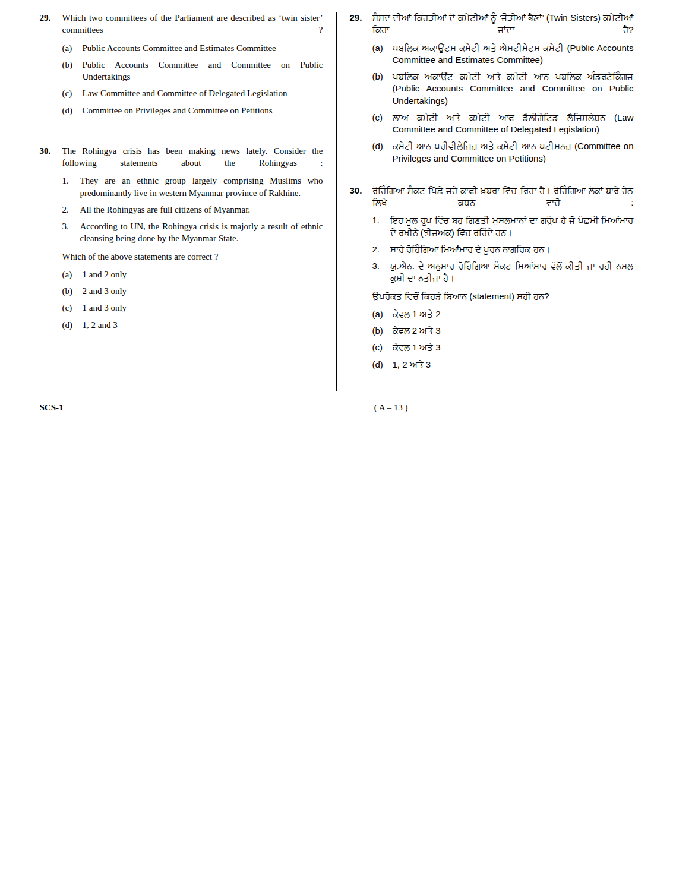29.
Which two committees of the Parliament are described as ‘twin sister’ committees ?
(a) Public Accounts Committee and Estimates Committee
(b) Public Accounts Committee and Committee on Public Undertakings
(c) Law Committee and Committee of Delegated Legislation
(d) Committee on Privileges and Committee on Petitions
30.
The Rohingya crisis has been making news lately. Consider the following statements about the Rohingyas :
1. They are an ethnic group largely comprising Muslims who predominantly live in western Myanmar province of Rakhine.
2. All the Rohingyas are full citizens of Myanmar.
3. According to UN, the Rohingya crisis is majorly a result of ethnic cleansing being done by the Myanmar State.
Which of the above statements are correct ?
(a) 1 and 2 only
(b) 2 and 3 only
(c) 1 and 3 only
(d) 1, 2 and 3
29.
ਸੰਸਦ ਦੀਆਂ ਕਿਹੜੀਆਂ ਦੋ ਕਮੇਟੀਆਂ ਨੂੰ ‘ਜੌੜੀਆਂ ਭੈਣਾਂ’ (Twin Sisters) ਕਮੇਟੀਆਂ ਕਿਹਾ ਜਾਂਦਾ ਹੈ?
(a) ਪਬਲਿਕ ਅਕਾਉਂਟਸ ਕਮੇਟੀ ਅਤੇ ਐਸਟੀਮੇਟਸ ਕਮੇਟੀ (Public Accounts Committee and Estimates Committee)
(b) ਪਬਲਿਕ ਅਕਾਉਂਟ ਕਮੇਟੀ ਅਤੇ ਕਮੇਟੀ ਆਨ ਪਬਲਿਕ ਅੰਡਰਟੇਕਿੰਗਜ਼ (Public Accounts Committee and Committee on Public Undertakings)
(c) ਲਾਅ ਕਮੇਟੀ ਅਤੇ ਕਮੇਟੀ ਆਫ ਡੈਲੀਗੇਟਿਡ ਲੈਜਿਸਲੇਸ਼ਨ (Law Committee and Committee of Delegated Legislation)
(d) ਕਮੇਟੀ ਆਨ ਪਰੀਵੀਲੇਜਿਜ਼ ਅਤੇ ਕਮੇਟੀ ਆਨ ਪਟੀਸ਼ਨਜ਼ (Committee on Privileges and Committee on Petitions)
30.
ਰੋਹਿੰਗਿਆ ਸੰਕਟ ਪਿੱਛੇ ਜਹੇ ਕਾਫੀ ਖ਼ਬਰਾ ਵਿੱਚ ਰਿਹਾ ਹੈ। ਰੋਹਿੰਗਿਆ ਲੋਕਾਂ ਬਾਰੇ ਹੇਠ ਲਿਖੇ ਕਥਨ ਵਾਚੋ :
1. ਇਹ ਮੂਲ ਰੂਪ ਵਿੱਚ ਬਹੁ ਗਿਣਤੀ ਮੁਸਲਮਾਨਾਂ ਦਾ ਗਰੁੱਪ ਹੈ ਜੋ ਪੱਛਮੀ ਮਿਆਂਮਾਰ ਦੇ ਰਖੀਨੇ (ਝੀਜਅਕ) ਵਿੱਚ ਰਹਿੰਦੇ ਹਨ।
2. ਸਾਰੇ ਰੋਹਿੰਗਿਆ ਮਿਆਂਮਾਰ ਦੇ ਪੂਰਨ ਨਾਗਰਿਕ ਹਨ।
3. ਯੂ.ਐਨ. ਦੇ ਅਨੁਸਾਰ ਰੋਹਿੰਗਿਆ ਸੰਕਟ ਮਿਆਂਮਾਰ ਵੱਲੋਂ ਕੀਤੀ ਜਾ ਰਹੀ ਨਸਲ ਕੁਸ਼ੀ ਦਾ ਨਤੀਜਾ ਹੈ।
ਉਪਰੋਕਤ ਵਿਚੋਂ ਕਿਹੜੇ ਬਿਆਨ (statement) ਸਹੀ ਹਨ?
(a) ਕੇਵਲ 1 ਅਤੇ 2
(b) ਕੇਵਲ 2 ਅਤੇ 3
(c) ਕੇਵਲ 1 ਅਤੇ 3
(d) 1, 2 ਅਤੇ 3
SCS-1
( A – 13 )